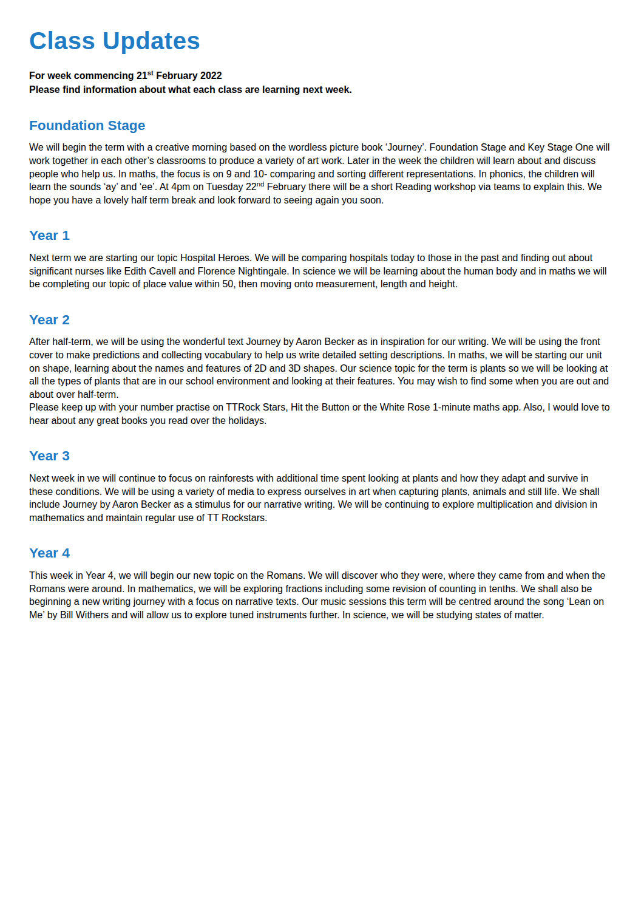Class Updates
For week commencing 21st February 2022
Please find information about what each class are learning next week.
Foundation Stage
We will begin the term with a creative morning based on the wordless picture book ‘Journey’. Foundation Stage and Key Stage One will work together in each other’s classrooms to produce a variety of art work. Later in the week the children will learn about and discuss people who help us. In maths, the focus is on 9 and 10- comparing and sorting different representations. In phonics, the children will learn the sounds ‘ay’ and ‘ee’. At 4pm on Tuesday 22nd February there will be a short Reading workshop via teams to explain this. We hope you have a lovely half term break and look forward to seeing again you soon.
Year 1
Next term we are starting our topic Hospital Heroes. We will be comparing hospitals today to those in the past and finding out about significant nurses like Edith Cavell and Florence Nightingale. In science we will be learning about the human body and in maths we will be completing our topic of place value within 50, then moving onto measurement, length and height.
Year 2
After half-term, we will be using the wonderful text Journey by Aaron Becker as in inspiration for our writing. We will be using the front cover to make predictions and collecting vocabulary to help us write detailed setting descriptions. In maths, we will be starting our unit on shape, learning about the names and features of 2D and 3D shapes. Our science topic for the term is plants so we will be looking at all the types of plants that are in our school environment and looking at their features. You may wish to find some when you are out and about over half-term.
Please keep up with your number practise on TTRock Stars, Hit the Button or the White Rose 1-minute maths app. Also, I would love to hear about any great books you read over the holidays.
Year 3
Next week in we will continue to focus on rainforests with additional time spent looking at plants and how they adapt and survive in these conditions. We will be using a variety of media to express ourselves in art when capturing plants, animals and still life. We shall include Journey by Aaron Becker as a stimulus for our narrative writing. We will be continuing to explore multiplication and division in mathematics and maintain regular use of TT Rockstars.
Year 4
This week in Year 4, we will begin our new topic on the Romans. We will discover who they were, where they came from and when the Romans were around. In mathematics, we will be exploring fractions including some revision of counting in tenths. We shall also be beginning a new writing journey with a focus on narrative texts. Our music sessions this term will be centred around the song ‘Lean on Me’ by Bill Withers and will allow us to explore tuned instruments further. In science, we will be studying states of matter.